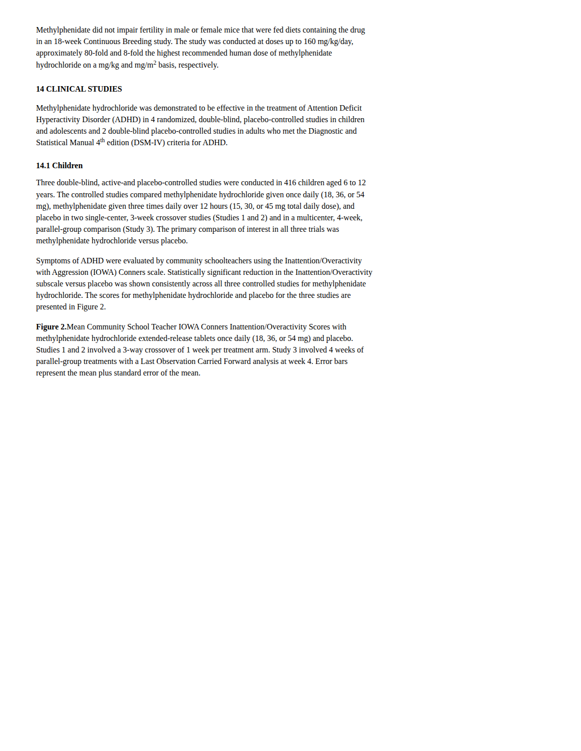Methylphenidate did not impair fertility in male or female mice that were fed diets containing the drug in an 18-week Continuous Breeding study. The study was conducted at doses up to 160 mg/kg/day, approximately 80-fold and 8-fold the highest recommended human dose of methylphenidate hydrochloride on a mg/kg and mg/m2 basis, respectively.
14 CLINICAL STUDIES
Methylphenidate hydrochloride was demonstrated to be effective in the treatment of Attention Deficit Hyperactivity Disorder (ADHD) in 4 randomized, double-blind, placebo-controlled studies in children and adolescents and 2 double-blind placebo-controlled studies in adults who met the Diagnostic and Statistical Manual 4th edition (DSM-IV) criteria for ADHD.
14.1 Children
Three double-blind, active-and placebo-controlled studies were conducted in 416 children aged 6 to 12 years. The controlled studies compared methylphenidate hydrochloride given once daily (18, 36, or 54 mg), methylphenidate given three times daily over 12 hours (15, 30, or 45 mg total daily dose), and placebo in two single-center, 3-week crossover studies (Studies 1 and 2) and in a multicenter, 4-week, parallel-group comparison (Study 3). The primary comparison of interest in all three trials was methylphenidate hydrochloride versus placebo.
Symptoms of ADHD were evaluated by community schoolteachers using the Inattention/Overactivity with Aggression (IOWA) Conners scale. Statistically significant reduction in the Inattention/Overactivity subscale versus placebo was shown consistently across all three controlled studies for methylphenidate hydrochloride. The scores for methylphenidate hydrochloride and placebo for the three studies are presented in Figure 2.
Figure 2. Mean Community School Teacher IOWA Conners Inattention/Overactivity Scores with methylphenidate hydrochloride extended-release tablets once daily (18, 36, or 54 mg) and placebo. Studies 1 and 2 involved a 3-way crossover of 1 week per treatment arm. Study 3 involved 4 weeks of parallel-group treatments with a Last Observation Carried Forward analysis at week 4. Error bars represent the mean plus standard error of the mean.